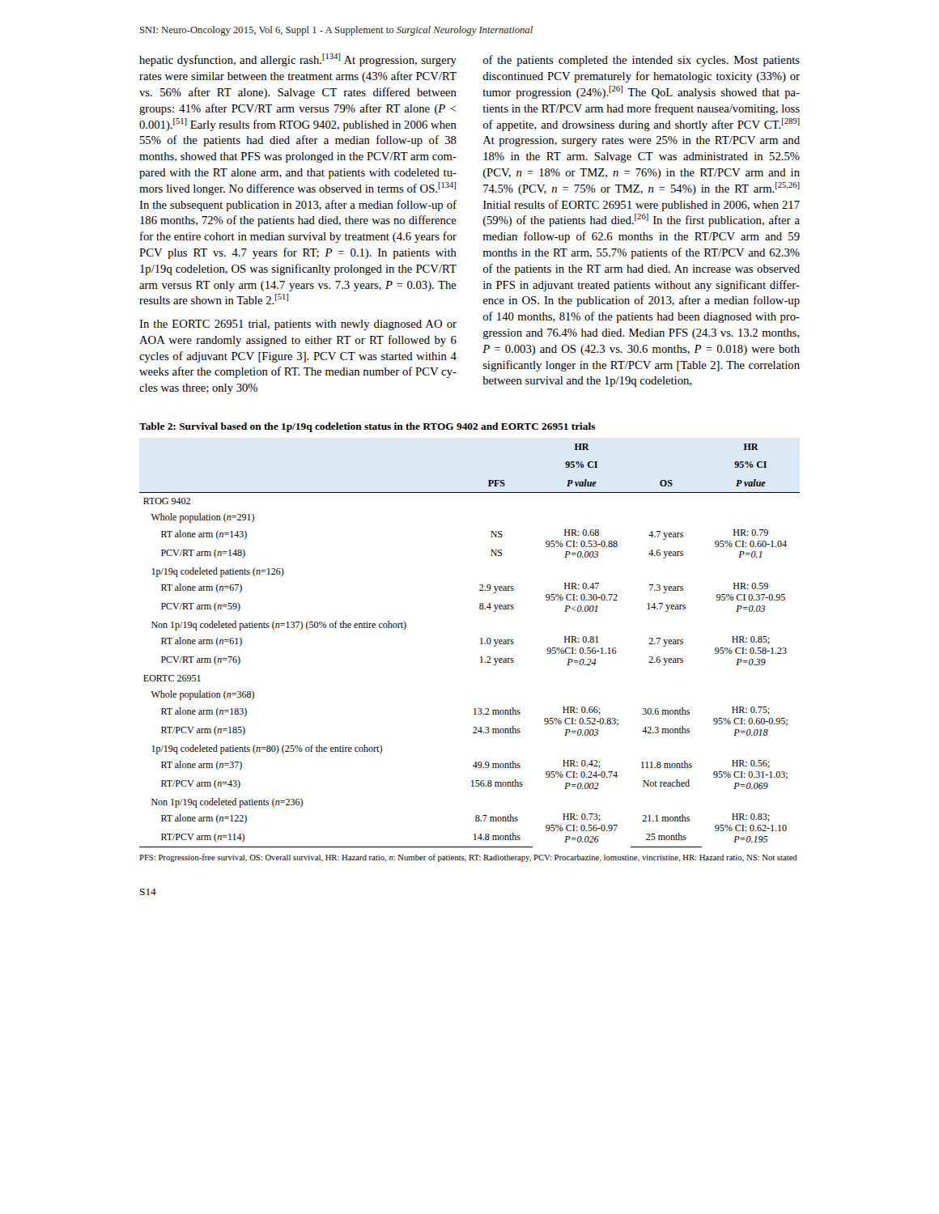SNI: Neuro-Oncology 2015, Vol 6, Suppl 1 - A Supplement to Surgical Neurology International
hepatic dysfunction, and allergic rash.[134] At progression, surgery rates were similar between the treatment arms (43% after PCV/RT vs. 56% after RT alone). Salvage CT rates differed between groups: 41% after PCV/RT arm versus 79% after RT alone (P < 0.001).[51] Early results from RTOG 9402, published in 2006 when 55% of the patients had died after a median follow-up of 38 months, showed that PFS was prolonged in the PCV/RT arm compared with the RT alone arm, and that patients with codeleted tumors lived longer. No difference was observed in terms of OS.[134] In the subsequent publication in 2013, after a median follow-up of 186 months, 72% of the patients had died, there was no difference for the entire cohort in median survival by treatment (4.6 years for PCV plus RT vs. 4.7 years for RT; P = 0.1). In patients with 1p/19q codeletion, OS was significanlty prolonged in the PCV/RT arm versus RT only arm (14.7 years vs. 7.3 years, P = 0.03). The results are shown in Table 2.[51]
In the EORTC 26951 trial, patients with newly diagnosed AO or AOA were randomly assigned to either RT or RT followed by 6 cycles of adjuvant PCV [Figure 3]. PCV CT was started within 4 weeks after the completion of RT. The median number of PCV cycles was three; only 30%
of the patients completed the intended six cycles. Most patients discontinued PCV prematurely for hematologic toxicity (33%) or tumor progression (24%).[26] The QoL analysis showed that patients in the RT/PCV arm had more frequent nausea/vomiting, loss of appetite, and drowsiness during and shortly after PCV CT.[289] At progression, surgery rates were 25% in the RT/PCV arm and 18% in the RT arm. Salvage CT was administrated in 52.5% (PCV, n = 18% or TMZ, n = 76%) in the RT/PCV arm and in 74.5% (PCV, n = 75% or TMZ, n = 54%) in the RT arm.[25,26] Initial results of EORTC 26951 were published in 2006, when 217 (59%) of the patients had died.[26] In the first publication, after a median follow-up of 62.6 months in the RT/PCV arm and 59 months in the RT arm, 55.7% patients of the RT/PCV and 62.3% of the patients in the RT arm had died. An increase was observed in PFS in adjuvant treated patients without any significant difference in OS. In the publication of 2013, after a median follow-up of 140 months, 81% of the patients had been diagnosed with progression and 76.4% had died. Median PFS (24.3 vs. 13.2 months, P = 0.003) and OS (42.3 vs. 30.6 months, P = 0.018) were both significantly longer in the RT/PCV arm [Table 2]. The correlation between survival and the 1p/19q codeletion,
Table 2: Survival based on the 1p/19q codeletion status in the RTOG 9402 and EORTC 26951 trials
| | PFS | HR | OS | HR |
| --- | --- | --- | --- | --- |
| 95% CI | 95% CI |
| P value | P value |
| RTOG 9402 |
| Whole population ( n =291) | | | | |
| RT alone arm ( n =143) | NS | HR: 0.68 95% CI: 0.53-0.88 P =0.003 | 4.7 years | HR: 0.79 95% CI: 0.60-1.04 P =0.1 |
| PCV/RT arm ( n =148) | NS | 4.6 years |
| 1p/19q codeleted patients ( n =126) | | | | |
| RT alone arm ( n =67) | 2.9 years | HR: 0.47 95% CI: 0.30-0.72 P <0.001 | 7.3 years | HR: 0.59 95% CI 0.37-0.95 P =0.03 |
| PCV/RT arm ( n =59) | 8.4 years | 14.7 years |
| Non 1p/19q codeleted patients ( n =137) (50% of the entire cohort) | | | | |
| RT alone arm ( n =61) | 1.0 years | HR: 0.81 95%CI: 0.56-1.16 P =0.24 | 2.7 years | HR: 0.85; 95% CI: 0.58-1.23 P =0.39 |
| PCV/RT arm ( n =76) | 1.2 years | 2.6 years |
| EORTC 26951 |
| Whole population ( n =368) | | | | |
| RT alone arm ( n =183) | 13.2 months | HR: 0.66; 95% CI: 0.52-0.83; P =0.003 | 30.6 months | HR: 0.75; 95% CI: 0.60-0.95; P =0.018 |
| RT/PCV arm ( n =185) | 24.3 months | 42.3 months |
| 1p/19q codeleted patients ( n =80) (25% of the entire cohort) | | | | |
| RT alone arm ( n =37) | 49.9 months | HR: 0.42; 95% CI: 0.24-0.74 P =0.002 | 111.8 months | HR: 0.56; 95% CI: 0.31-1.03; P =0.069 |
| RT/PCV arm ( n =43) | 156.8 months | Not reached |
| Non 1p/19q codeleted patients ( n =236) | | | | |
| RT alone arm ( n =122) | 8.7 months | HR: 0.73; 95% CI: 0.56-0.97 P =0.026 | 21.1 months | HR: 0.83; 95% CI: 0.62-1.10 P =0.195 |
| RT/PCV arm ( n =114) | 14.8 months | 25 months |
PFS: Progression-free survival, OS: Overall survival, HR: Hazard ratio, n: Number of patients, RT: Radiotherapy, PCV: Procarbazine, lomustine, vincristine, HR: Hazard ratio, NS: Not stated
S14